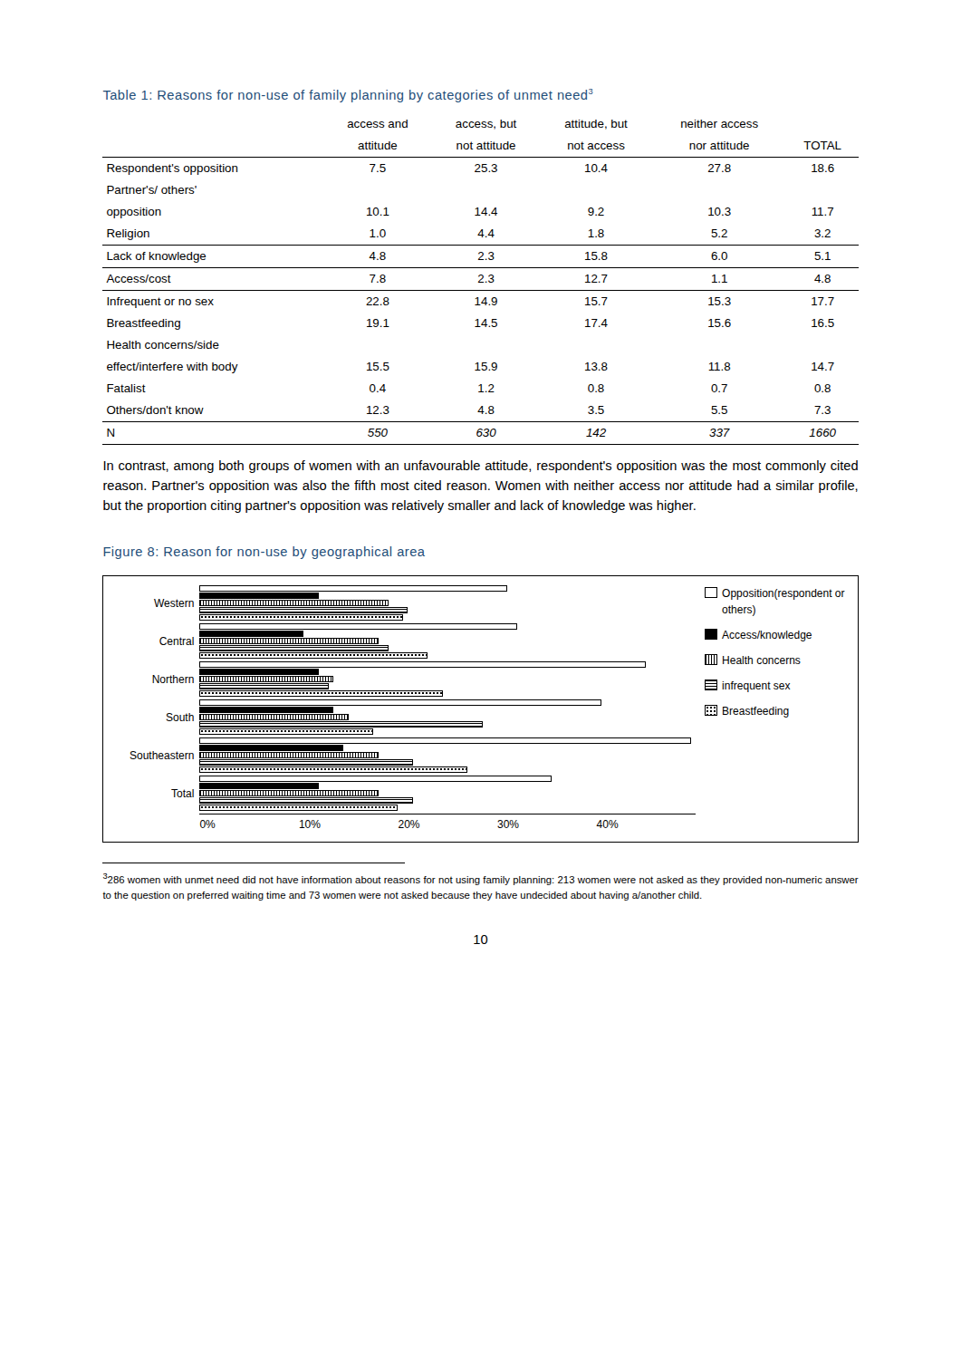Table 1: Reasons for non-use of family planning by categories of unmet need3
| | access and | access, but | attitude, but | neither access | |
| --- | --- | --- | --- | --- | --- |
| | attitude | not attitude | not access | nor attitude | TOTAL |
| Respondent's opposition | 7.5 | 25.3 | 10.4 | 27.8 | 18.6 |
| Partner's/ others' | | | | | |
| opposition | 10.1 | 14.4 | 9.2 | 10.3 | 11.7 |
| Religion | 1.0 | 4.4 | 1.8 | 5.2 | 3.2 |
| Lack of knowledge | 4.8 | 2.3 | 15.8 | 6.0 | 5.1 |
| Access/cost | 7.8 | 2.3 | 12.7 | 1.1 | 4.8 |
| Infrequent or no sex | 22.8 | 14.9 | 15.7 | 15.3 | 17.7 |
| Breastfeeding | 19.1 | 14.5 | 17.4 | 15.6 | 16.5 |
| Health concerns/side | | | | | |
| effect/interfere with body | 15.5 | 15.9 | 13.8 | 11.8 | 14.7 |
| Fatalist | 0.4 | 1.2 | 0.8 | 0.7 | 0.8 |
| Others/don't know | 12.3 | 4.8 | 3.5 | 5.5 | 7.3 |
| N | 550 | 630 | 142 | 337 | 1660 |
In contrast, among both groups of women with an unfavourable attitude, respondent's opposition was the most commonly cited reason. Partner's opposition was also the fifth most cited reason. Women with neither access nor attitude had a similar profile, but the proportion citing partner's opposition was relatively smaller and lack of knowledge was higher.
Figure 8: Reason for non-use by geographical area
Western
Central
Northern
South
Southeastern
Total
0% 10% 20% 30% 40%
Opposition(respondent or others)
Access/knowledge
Health concerns
infrequent sex
Breastfeeding
3286 women with unmet need did not have information about reasons for not using family planning: 213 women were not asked as they provided non-numeric answer to the question on preferred waiting time and 73 women were not asked because they have undecided about having a/another child.
10